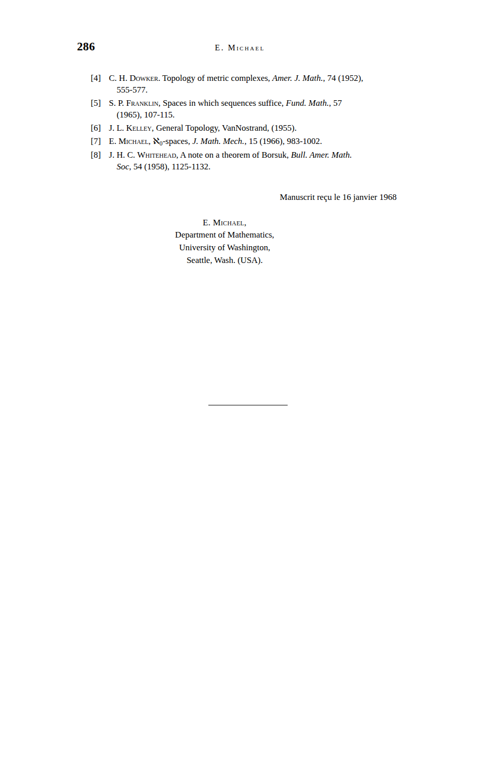286
E. Michael
[4] C. H. Dowker. Topology of metric complexes, Amer. J. Math., 74 (1952), 555-577.
[5] S. P. Franklin, Spaces in which sequences suffice, Fund. Math., 57 (1965), 107-115.
[6] J. L. Kelley, General Topology, VanNostrand, (1955).
[7] E. Michael, ℵ0-spaces, J. Math. Mech., 15 (1966), 983-1002.
[8] J. H. C. Whitehead, A note on a theorem of Borsuk, Bull. Amer. Math. Soc, 54 (1958), 1125-1132.
Manuscrit reçu le 16 janvier 1968
E. Michael,
Department of Mathematics,
University of Washington,
Seattle, Wash. (USA).